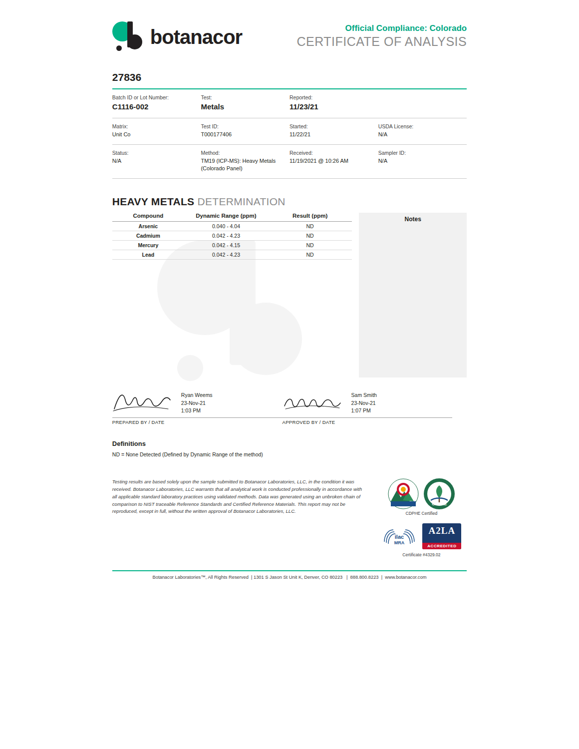botanacor
Official Compliance: Colorado
CERTIFICATE OF ANALYSIS
27836
Batch ID or Lot Number:
C1116-002
Test:
Metals
Reported:
11/23/21
Matrix:
Unit Co
Test ID:
T000177406
Started:
11/22/21
USDA License:
N/A
Status:
N/A
Method:
TM19 (ICP-MS): Heavy Metals
(Colorado Panel)
Received:
11/19/2021 @ 10:26 AM
Sampler ID:
N/A
HEAVY METALS DETERMINATION
| Compound | Dynamic Range (ppm) | Result (ppm) |
| --- | --- | --- |
| Arsenic | 0.040 - 4.04 | ND |
| Cadmium | 0.042 - 4.23 | ND |
| Mercury | 0.042 - 4.15 | ND |
| Lead | 0.042 - 4.23 | ND |
Notes
Ryan Weems
23-Nov-21
1:03 PM
PREPARED BY / DATE
Sam Smith
23-Nov-21
1:07 PM
APPROVED BY / DATE
Definitions
ND = None Detected (Defined by Dynamic Range of the method)
Testing results are based solely upon the sample submitted to Botanacor Laboratories, LLC, in the condition it was received. Botanacor Laboratories, LLC warrants that all analytical work is conducted professionally in accordance with all applicable standard laboratory practices using validated methods. Data was generated using an unbroken chain of comparison to NIST traceable Reference Standards and Certified Reference Materials. This report may not be reproduced, except in full, without the written approval of Botanacor Laboratories, LLC.
CDPHE
CDPHE Certified
ilac MRA
A2LA
ACCREDITED
Certificate #4329.02
Botanacor Laboratories™, All Rights Reserved | 1301 S Jason St Unit K, Denver, CO 80223 | 888.800.8223 | www.botanacor.com